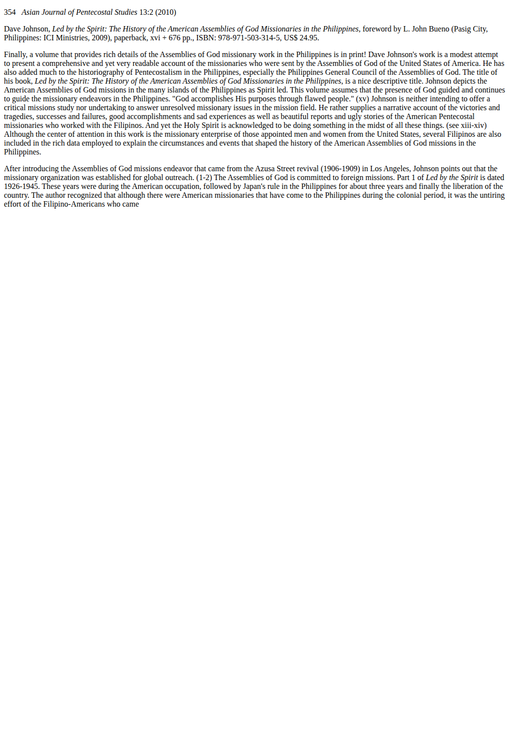354 Asian Journal of Pentecostal Studies 13:2 (2010)
Dave Johnson, Led by the Spirit: The History of the American Assemblies of God Missionaries in the Philippines, foreword by L. John Bueno (Pasig City, Philippines: ICI Ministries, 2009), paperback, xvi + 676 pp., ISBN: 978-971-503-314-5, US$ 24.95.
Finally, a volume that provides rich details of the Assemblies of God missionary work in the Philippines is in print! Dave Johnson's work is a modest attempt to present a comprehensive and yet very readable account of the missionaries who were sent by the Assemblies of God of the United States of America. He has also added much to the historiography of Pentecostalism in the Philippines, especially the Philippines General Council of the Assemblies of God. The title of his book, Led by the Spirit: The History of the American Assemblies of God Missionaries in the Philippines, is a nice descriptive title. Johnson depicts the American Assemblies of God missions in the many islands of the Philippines as Spirit led. This volume assumes that the presence of God guided and continues to guide the missionary endeavors in the Philippines. "God accomplishes His purposes through flawed people." (xv) Johnson is neither intending to offer a critical missions study nor undertaking to answer unresolved missionary issues in the mission field. He rather supplies a narrative account of the victories and tragedies, successes and failures, good accomplishments and sad experiences as well as beautiful reports and ugly stories of the American Pentecostal missionaries who worked with the Filipinos. And yet the Holy Spirit is acknowledged to be doing something in the midst of all these things. (see xiii-xiv) Although the center of attention in this work is the missionary enterprise of those appointed men and women from the United States, several Filipinos are also included in the rich data employed to explain the circumstances and events that shaped the history of the American Assemblies of God missions in the Philippines.
After introducing the Assemblies of God missions endeavor that came from the Azusa Street revival (1906-1909) in Los Angeles, Johnson points out that the missionary organization was established for global outreach. (1-2) The Assemblies of God is committed to foreign missions. Part 1 of Led by the Spirit is dated 1926-1945. These years were during the American occupation, followed by Japan's rule in the Philippines for about three years and finally the liberation of the country. The author recognized that although there were American missionaries that have come to the Philippines during the colonial period, it was the untiring effort of the Filipino-Americans who came